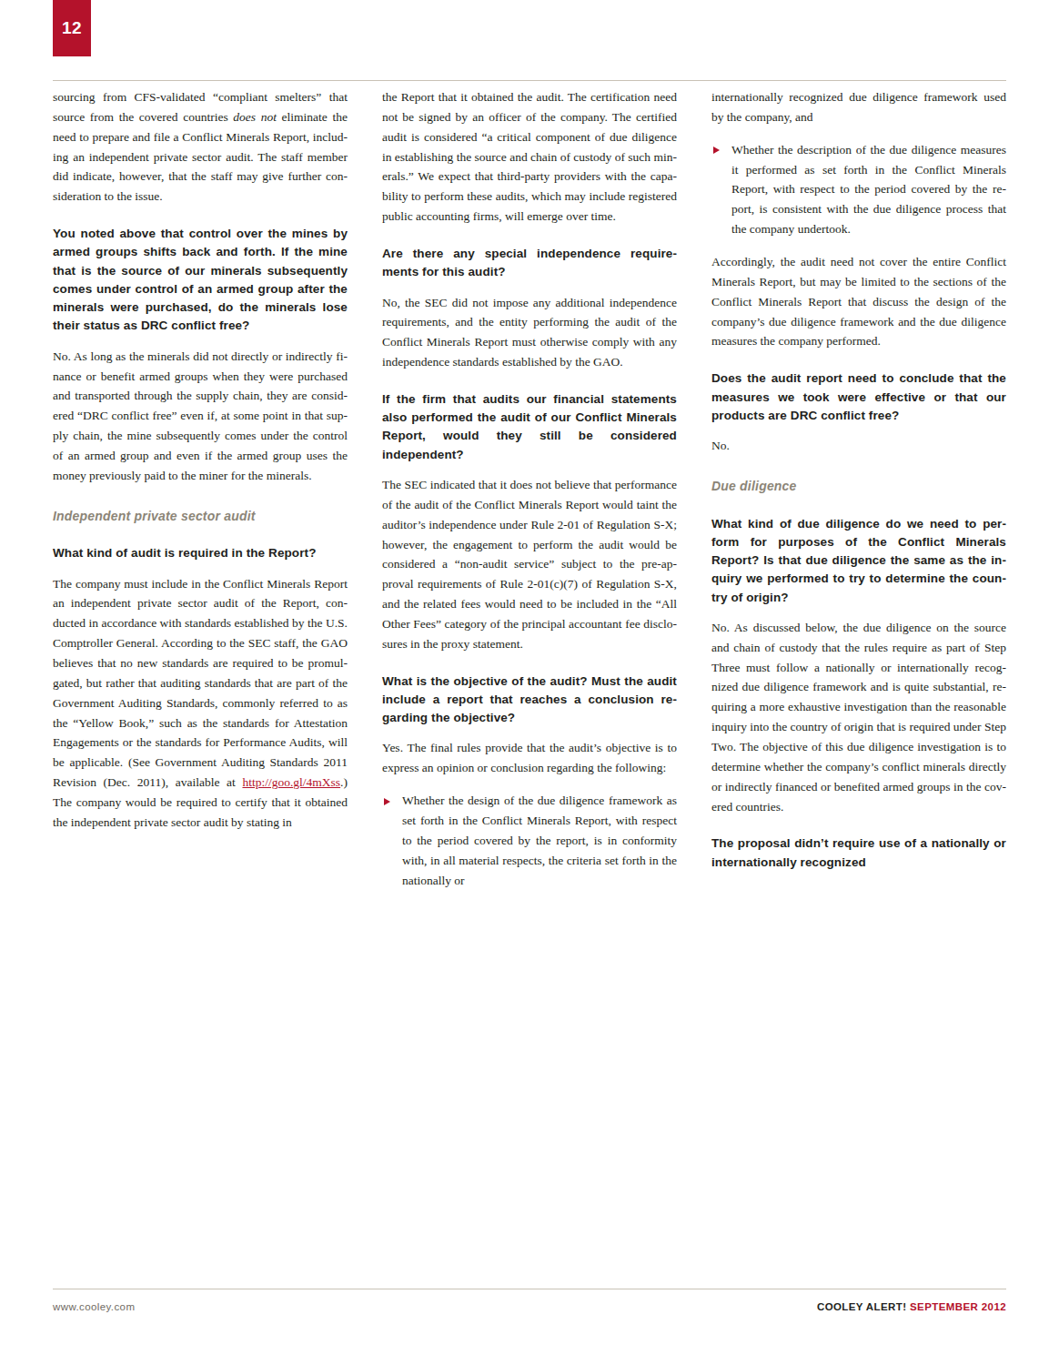12
sourcing from CFS-validated “compliant smelters” that source from the covered countries does not eliminate the need to prepare and file a Conflict Minerals Report, including an independent private sector audit. The staff member did indicate, however, that the staff may give further consideration to the issue.
You noted above that control over the mines by armed groups shifts back and forth. If the mine that is the source of our minerals subsequently comes under control of an armed group after the minerals were purchased, do the minerals lose their status as DRC conflict free?
No. As long as the minerals did not directly or indirectly finance or benefit armed groups when they were purchased and transported through the supply chain, they are considered “DRC conflict free” even if, at some point in that supply chain, the mine subsequently comes under the control of an armed group and even if the armed group uses the money previously paid to the miner for the minerals.
Independent private sector audit
What kind of audit is required in the Report?
The company must include in the Conflict Minerals Report an independent private sector audit of the Report, conducted in accordance with standards established by the U.S. Comptroller General. According to the SEC staff, the GAO believes that no new standards are required to be promulgated, but rather that auditing standards that are part of the Government Auditing Standards, commonly referred to as the “Yellow Book,” such as the standards for Attestation Engagements or the standards for Performance Audits, will be applicable. (See Government Auditing Standards 2011 Revision (Dec. 2011), available at http://goo.gl/4mXss.) The company would be required to certify that it obtained the independent private sector audit by stating in
the Report that it obtained the audit. The certification need not be signed by an officer of the company. The certified audit is considered “a critical component of due diligence in establishing the source and chain of custody of such minerals.” We expect that third-party providers with the capability to perform these audits, which may include registered public accounting firms, will emerge over time.
Are there any special independence requirements for this audit?
No, the SEC did not impose any additional independence requirements, and the entity performing the audit of the Conflict Minerals Report must otherwise comply with any independence standards established by the GAO.
If the firm that audits our financial statements also performed the audit of our Conflict Minerals Report, would they still be considered independent?
The SEC indicated that it does not believe that performance of the audit of the Conflict Minerals Report would taint the auditor’s independence under Rule 2-01 of Regulation S-X; however, the engagement to perform the audit would be considered a “non-audit service” subject to the pre-approval requirements of Rule 2-01(c)(7) of Regulation S-X, and the related fees would need to be included in the “All Other Fees” category of the principal accountant fee disclosures in the proxy statement.
What is the objective of the audit? Must the audit include a report that reaches a conclusion regarding the objective?
Yes. The final rules provide that the audit’s objective is to express an opinion or conclusion regarding the following:
Whether the design of the due diligence framework as set forth in the Conflict Minerals Report, with respect to the period covered by the report, is in conformity with, in all material respects, the criteria set forth in the nationally or
internationally recognized due diligence framework used by the company, and
Whether the description of the due diligence measures it performed as set forth in the Conflict Minerals Report, with respect to the period covered by the report, is consistent with the due diligence process that the company undertook.
Accordingly, the audit need not cover the entire Conflict Minerals Report, but may be limited to the sections of the Conflict Minerals Report that discuss the design of the company’s due diligence framework and the due diligence measures the company performed.
Does the audit report need to conclude that the measures we took were effective or that our products are DRC conflict free?
No.
Due diligence
What kind of due diligence do we need to perform for purposes of the Conflict Minerals Report? Is that due diligence the same as the inquiry we performed to try to determine the country of origin?
No. As discussed below, the due diligence on the source and chain of custody that the rules require as part of Step Three must follow a nationally or internationally recognized due diligence framework and is quite substantial, requiring a more exhaustive investigation than the reasonable inquiry into the country of origin that is required under Step Two. The objective of this due diligence investigation is to determine whether the company’s conflict minerals directly or indirectly financed or benefited armed groups in the covered countries.
The proposal didn’t require use of a nationally or internationally recognized
www.cooley.com
COOLEY ALERT! SEPTEMBER 2012